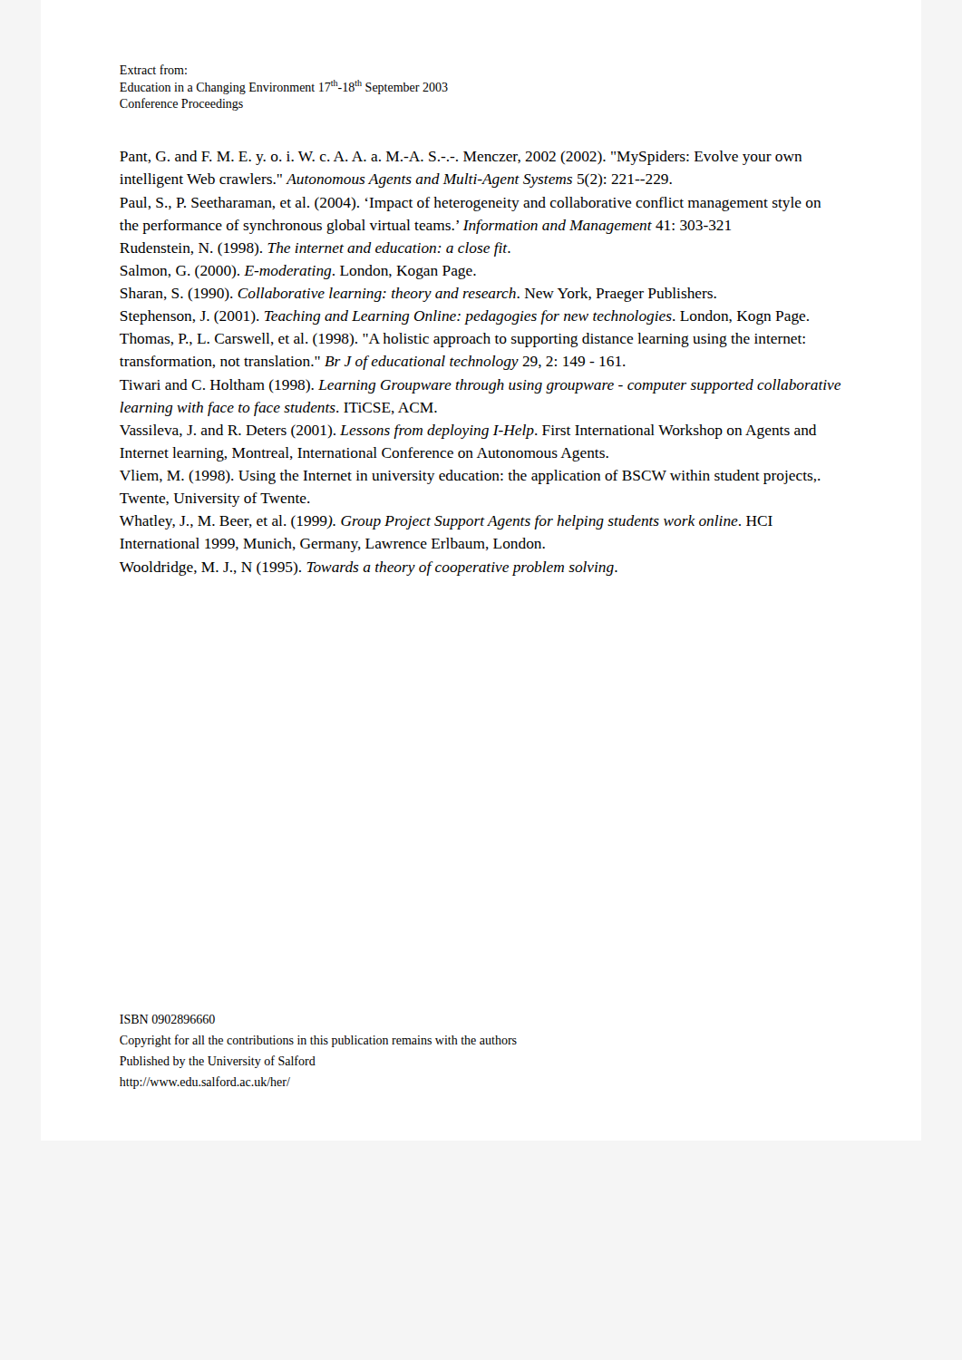Extract from:
Education in a Changing Environment 17th-18th September 2003
Conference Proceedings
Pant, G. and F. M. E. y. o. i. W. c. A. A. a. M.-A. S.-.-. Menczer, 2002 (2002). "MySpiders: Evolve your own intelligent Web crawlers." Autonomous Agents and Multi-Agent Systems 5(2): 221--229.
Paul, S., P. Seetharaman, et al. (2004). ‘Impact of heterogeneity and collaborative conflict management style on the performance of synchronous global virtual teams.’ Information and Management 41: 303-321
Rudenstein, N. (1998). The internet and education: a close fit.
Salmon, G. (2000). E-moderating. London, Kogan Page.
Sharan, S. (1990). Collaborative learning: theory and research. New York, Praeger Publishers.
Stephenson, J. (2001). Teaching and Learning Online: pedagogies for new technologies. London, Kogn Page.
Thomas, P., L. Carswell, et al. (1998). "A holistic approach to supporting distance learning using the internet: transformation, not translation." Br J of educational technology 29, 2: 149 - 161.
Tiwari and C. Holtham (1998). Learning Groupware through using groupware - computer supported collaborative learning with face to face students. ITiCSE, ACM.
Vassileva, J. and R. Deters (2001). Lessons from deploying I-Help. First International Workshop on Agents and Internet learning, Montreal, International Conference on Autonomous Agents.
Vliem, M. (1998). Using the Internet in university education: the application of BSCW within student projects,. Twente, University of Twente.
Whatley, J., M. Beer, et al. (1999). Group Project Support Agents for helping students work online. HCI International 1999, Munich, Germany, Lawrence Erlbaum, London.
Wooldridge, M. J., N (1995). Towards a theory of cooperative problem solving.
ISBN 0902896660
Copyright for all the contributions in this publication remains with the authors
Published by the University of Salford
http://www.edu.salford.ac.uk/her/